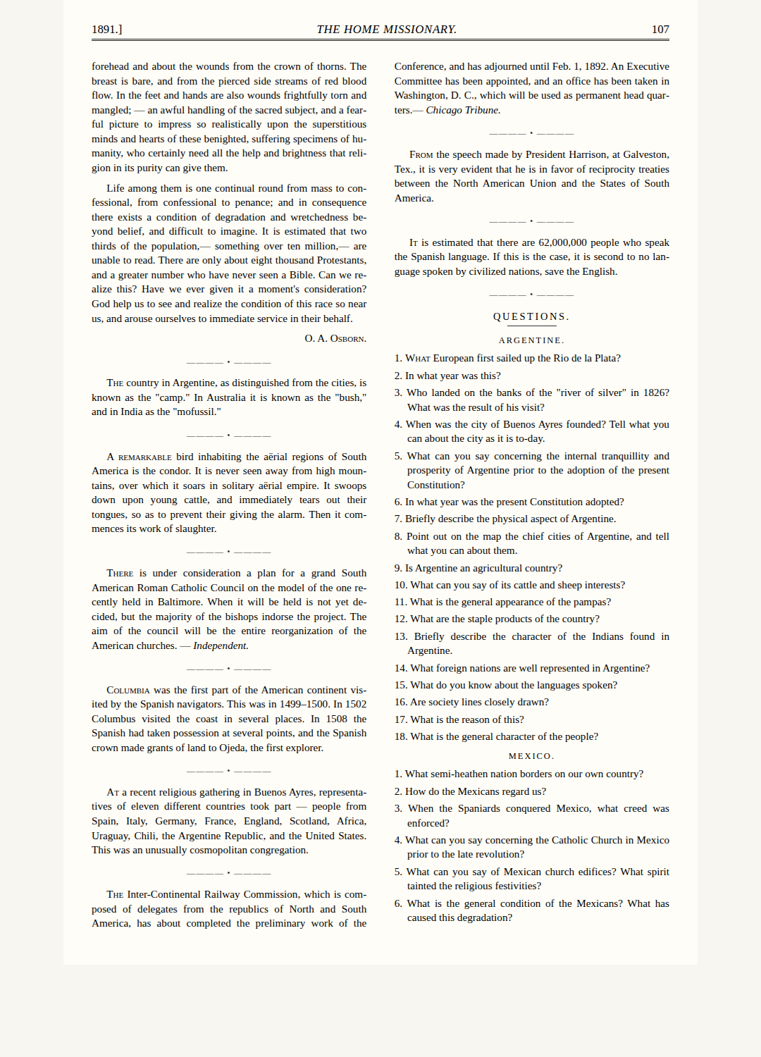1891.] THE HOME MISSIONARY. 107
forehead and about the wounds from the crown of thorns. The breast is bare, and from the pierced side streams of red blood flow. In the feet and hands are also wounds frightfully torn and mangled; — an awful handling of the sacred subject, and a fearful picture to impress so realistically upon the superstitious minds and hearts of these benighted, suffering specimens of humanity, who certainly need all the help and brightness that religion in its purity can give them.
Life among them is one continual round from mass to confessional, from confessional to penance; and in consequence there exists a condition of degradation and wretchedness beyond belief, and difficult to imagine. It is estimated that two thirds of the population,— something over ten million,— are unable to read. There are only about eight thousand Protestants, and a greater number who have never seen a Bible. Can we realize this? Have we ever given it a moment's consideration? God help us to see and realize the condition of this race so near us, and arouse ourselves to immediate service in their behalf.
O. A. Osborn.
The country in Argentine, as distinguished from the cities, is known as the "camp." In Australia it is known as the "bush," and in India as the "mofussil."
A remarkable bird inhabiting the aërial regions of South America is the condor. It is never seen away from high mountains, over which it soars in solitary aërial empire. It swoops down upon young cattle, and immediately tears out their tongues, so as to prevent their giving the alarm. Then it commences its work of slaughter.
There is under consideration a plan for a grand South American Roman Catholic Council on the model of the one recently held in Baltimore. When it will be held is not yet decided, but the majority of the bishops indorse the project. The aim of the council will be the entire reorganization of the American churches. — Independent.
Columbia was the first part of the American continent visited by the Spanish navigators. This was in 1499–1500. In 1502 Columbus visited the coast in several places. In 1508 the Spanish had taken possession at several points, and the Spanish crown made grants of land to Ojeda, the first explorer.
At a recent religious gathering in Buenos Ayres, representatives of eleven different countries took part — people from Spain, Italy, Germany, France, England, Scotland, Africa, Uraguay, Chili, the Argentine Republic, and the United States. This was an unusually cosmopolitan congregation.
The Inter-Continental Railway Commission, which is composed of delegates from the republics of North and South America, has about completed the preliminary work of the Conference, and has adjourned until Feb. 1, 1892. An Executive Committee has been appointed, and an office has been taken in Washington, D. C., which will be used as permanent head quarters.— Chicago Tribune.
From the speech made by President Harrison, at Galveston, Tex., it is very evident that he is in favor of reciprocity treaties between the North American Union and the States of South America.
It is estimated that there are 62,000,000 people who speak the Spanish language. If this is the case, it is second to no language spoken by civilized nations, save the English.
QUESTIONS.
ARGENTINE.
What European first sailed up the Rio de la Plata?
In what year was this?
Who landed on the banks of the "river of silver" in 1826? What was the result of his visit?
When was the city of Buenos Ayres founded? Tell what you can about the city as it is to-day.
What can you say concerning the internal tranquillity and prosperity of Argentine prior to the adoption of the present Constitution?
In what year was the present Constitution adopted?
Briefly describe the physical aspect of Argentine.
Point out on the map the chief cities of Argentine, and tell what you can about them.
Is Argentine an agricultural country?
What can you say of its cattle and sheep interests?
What is the general appearance of the pampas?
What are the staple products of the country?
Briefly describe the character of the Indians found in Argentine.
What foreign nations are well represented in Argentine?
What do you know about the languages spoken?
Are society lines closely drawn?
What is the reason of this?
What is the general character of the people?
MEXICO.
What semi-heathen nation borders on our own country?
How do the Mexicans regard us?
When the Spaniards conquered Mexico, what creed was enforced?
What can you say concerning the Catholic Church in Mexico prior to the late revolution?
What can you say of Mexican church edifices? What spirit tainted the religious festivities?
What is the general condition of the Mexicans? What has caused this degradation?